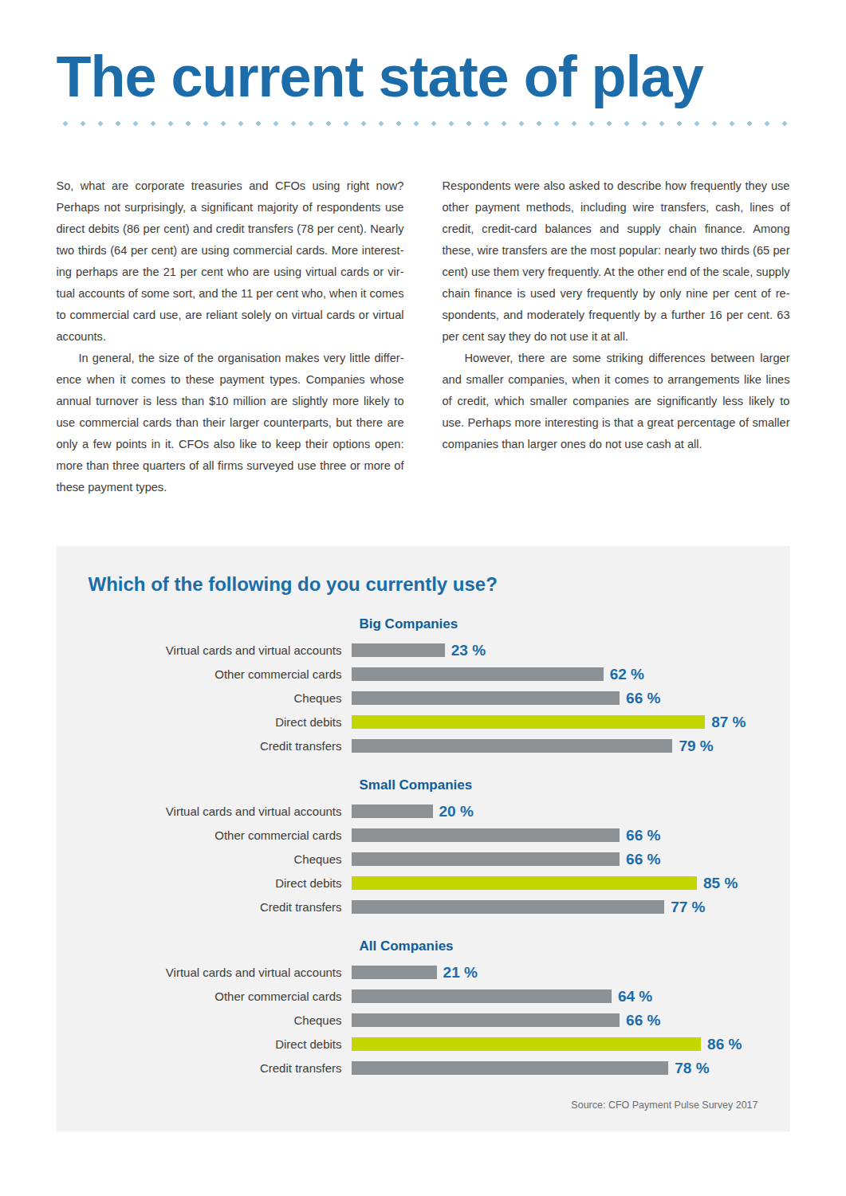The current state of play
So, what are corporate treasuries and CFOs using right now? Perhaps not surprisingly, a significant majority of respondents use direct debits (86 per cent) and credit transfers (78 per cent). Nearly two thirds (64 per cent) are using commercial cards. More interesting perhaps are the 21 per cent who are using virtual cards or virtual accounts of some sort, and the 11 per cent who, when it comes to commercial card use, are reliant solely on virtual cards or virtual accounts.
In general, the size of the organisation makes very little difference when it comes to these payment types. Companies whose annual turnover is less than $10 million are slightly more likely to use commercial cards than their larger counterparts, but there are only a few points in it. CFOs also like to keep their options open: more than three quarters of all firms surveyed use three or more of these payment types.
Respondents were also asked to describe how frequently they use other payment methods, including wire transfers, cash, lines of credit, credit-card balances and supply chain finance. Among these, wire transfers are the most popular: nearly two thirds (65 per cent) use them very frequently. At the other end of the scale, supply chain finance is used very frequently by only nine per cent of respondents, and moderately frequently by a further 16 per cent. 63 per cent say they do not use it at all.
However, there are some striking differences between larger and smaller companies, when it comes to arrangements like lines of credit, which smaller companies are significantly less likely to use. Perhaps more interesting is that a great percentage of smaller companies than larger ones do not use cash at all.
Which of the following do you currently use?
Big Companies
Virtual cards and virtual accounts
23 %
Other commercial cards
62 %
Cheques
66 %
Direct debits
87 %
Credit transfers
79 %
Small Companies
Virtual cards and virtual accounts
20 %
Other commercial cards
66 %
Cheques
66 %
Direct debits
85 %
Credit transfers
77 %
All Companies
Virtual cards and virtual accounts
21 %
Other commercial cards
64 %
Cheques
66 %
Direct debits
86 %
Credit transfers
78 %
Source: CFO Payment Pulse Survey 2017